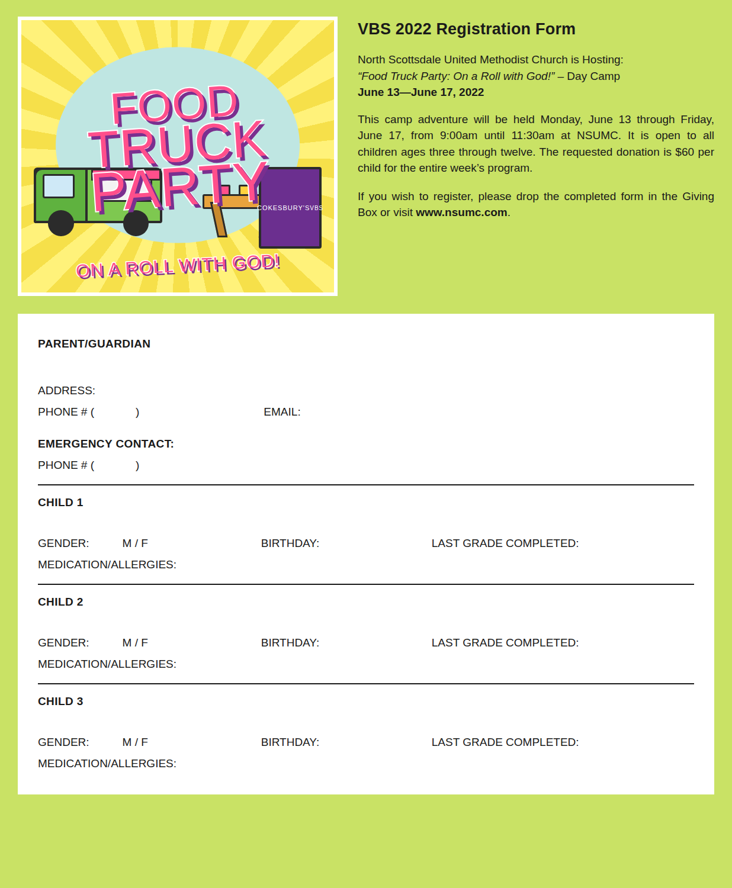COKESBURY'SVBS
FOOD TRUCK PARTY
ON A ROLL WITH GOD!
VBS 2022 Registration Form
North Scottsdale United Methodist Church is Hosting:
“Food Truck Party: On a Roll with God!” – Day Camp
June 13—June 17, 2022
This camp adventure will be held Monday, June 13 through Friday, June 17, from 9:00am until 11:30am at NSUMC. It is open to all children ages three through twelve. The requested donation is $60 per child for the entire week’s program.
If you wish to register, please drop the completed form in the Giving Box or visit www.nsumc.com.
PARENT/GUARDIAN
ADDRESS:
PHONE # ( ) EMAIL:
EMERGENCY CONTACT:
PHONE # ( )
CHILD 1
GENDER: M / F
BIRTHDAY:
LAST GRADE COMPLETED:
MEDICATION/ALLERGIES:
CHILD 2
GENDER: M / F
BIRTHDAY:
LAST GRADE COMPLETED:
MEDICATION/ALLERGIES:
CHILD 3
GENDER: M / F
BIRTHDAY:
LAST GRADE COMPLETED:
MEDICATION/ALLERGIES: